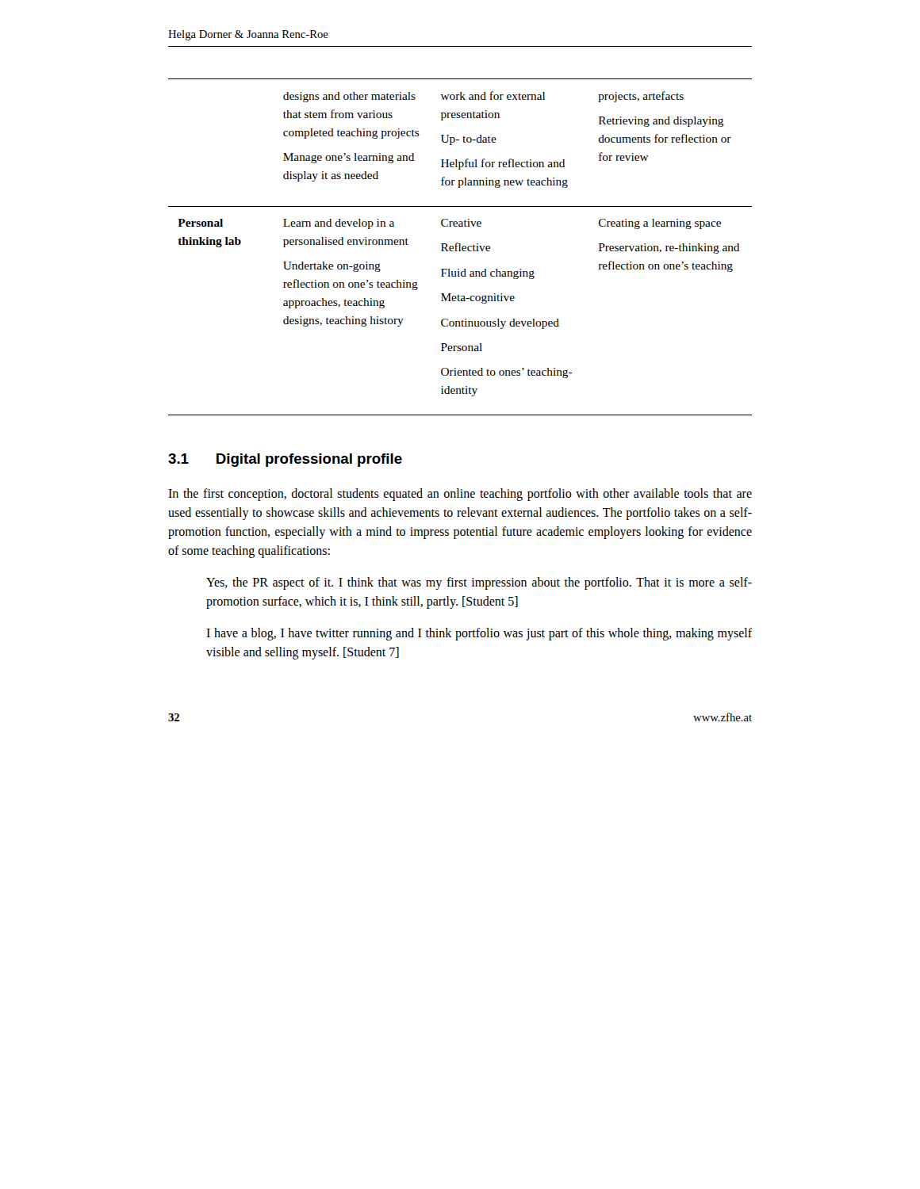Helga Dorner & Joanna Renc-Roe
| | designs and other materials that stem from various completed teaching projects Manage one’s learning and display it as needed | work and for external presentation Up- to-date Helpful for reflection and for planning new teaching | projects, artefacts Retrieving and displaying documents for reflection or for review |
| Personal thinking lab | Learn and develop in a personalised environment Undertake on-going reflection on one’s teaching approaches, teaching designs, teaching history | Creative Reflective Fluid and changing Meta-cognitive Continuously developed Personal Oriented to ones’ teaching-identity | Creating a learning space Preservation, re-thinking and reflection on one’s teaching |
3.1 Digital professional profile
In the first conception, doctoral students equated an online teaching portfolio with other available tools that are used essentially to showcase skills and achievements to relevant external audiences. The portfolio takes on a self-promotion function, especially with a mind to impress potential future academic employers looking for evidence of some teaching qualifications:
Yes, the PR aspect of it. I think that was my first impression about the portfolio. That it is more a self-promotion surface, which it is, I think still, partly. [Student 5]
I have a blog, I have twitter running and I think portfolio was just part of this whole thing, making myself visible and selling myself. [Student 7]
32 www.zfhe.at